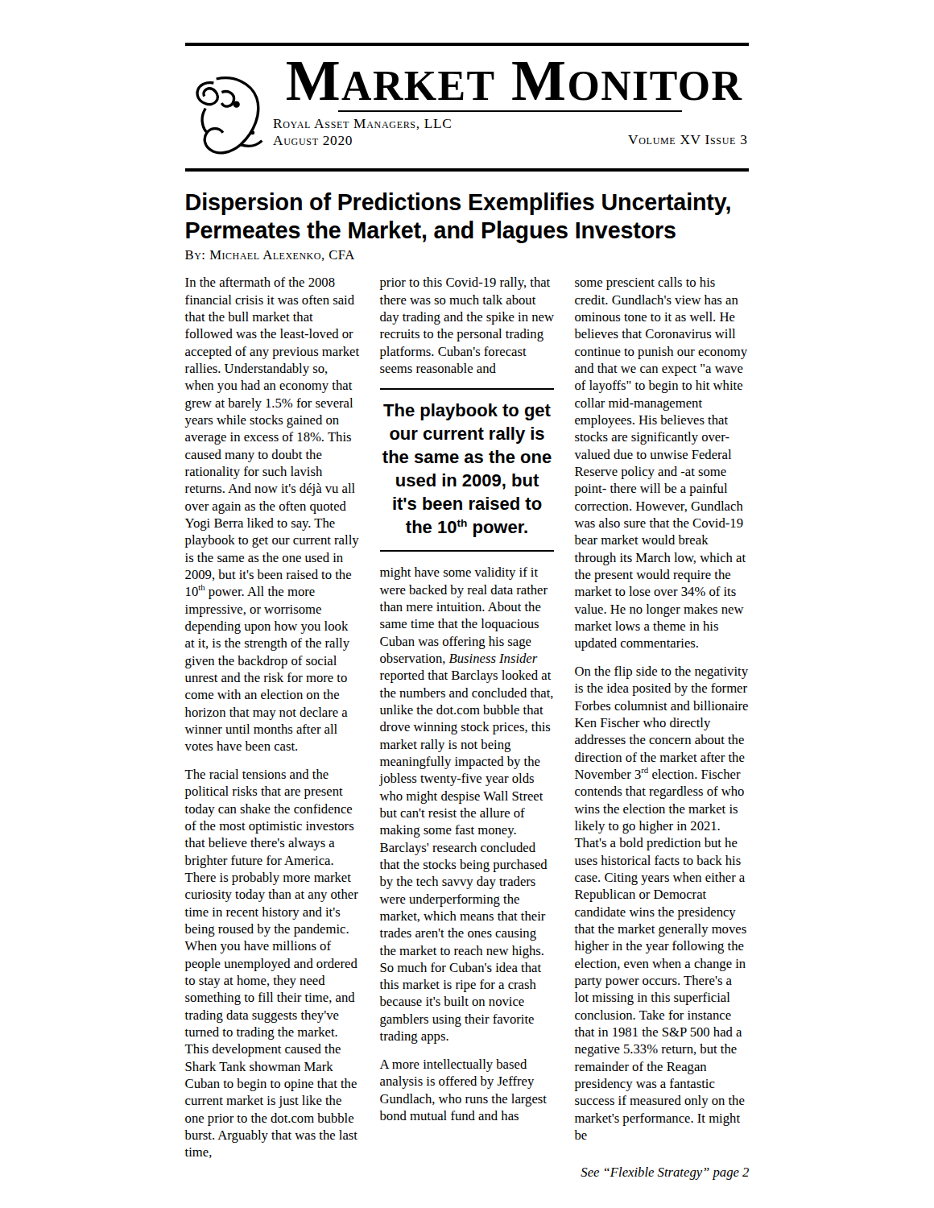MARKET MONITOR
Royal Asset Managers, LLC
August 2020
Volume XV Issue 3
Dispersion of Predictions Exemplifies Uncertainty, Permeates the Market, and Plagues Investors
By: Michael Alexenko, CFA
In the aftermath of the 2008 financial crisis it was often said that the bull market that followed was the least-loved or accepted of any previous market rallies. Understandably so, when you had an economy that grew at barely 1.5% for several years while stocks gained on average in excess of 18%. This caused many to doubt the rationality for such lavish returns. And now it's déjà vu all over again as the often quoted Yogi Berra liked to say. The playbook to get our current rally is the same as the one used in 2009, but it's been raised to the 10th power. All the more impressive, or worrisome depending upon how you look at it, is the strength of the rally given the backdrop of social unrest and the risk for more to come with an election on the horizon that may not declare a winner until months after all votes have been cast.
The racial tensions and the political risks that are present today can shake the confidence of the most optimistic investors that believe there's always a brighter future for America. There is probably more market curiosity today than at any other time in recent history and it's being roused by the pandemic. When you have millions of people unemployed and ordered to stay at home, they need something to fill their time, and trading data suggests they've turned to trading the market. This development caused the Shark Tank showman Mark Cuban to begin to opine that the current market is just like the one prior to the dot.com bubble burst. Arguably that was the last time,
prior to this Covid-19 rally, that there was so much talk about day trading and the spike in new recruits to the personal trading platforms. Cuban's forecast seems reasonable and
The playbook to get our current rally is the same as the one used in 2009, but it's been raised to the 10th power.
might have some validity if it were backed by real data rather than mere intuition. About the same time that the loquacious Cuban was offering his sage observation, Business Insider reported that Barclays looked at the numbers and concluded that, unlike the dot.com bubble that drove winning stock prices, this market rally is not being meaningfully impacted by the jobless twenty-five year olds who might despise Wall Street but can't resist the allure of making some fast money. Barclays' research concluded that the stocks being purchased by the tech savvy day traders were underperforming the market, which means that their trades aren't the ones causing the market to reach new highs. So much for Cuban's idea that this market is ripe for a crash because it's built on novice gamblers using their favorite trading apps.
A more intellectually based analysis is offered by Jeffrey Gundlach, who runs the largest bond mutual fund and has
some prescient calls to his credit. Gundlach's view has an ominous tone to it as well. He believes that Coronavirus will continue to punish our economy and that we can expect "a wave of layoffs" to begin to hit white collar mid-management employees. His believes that stocks are significantly over-valued due to unwise Federal Reserve policy and -at some point- there will be a painful correction. However, Gundlach was also sure that the Covid-19 bear market would break through its March low, which at the present would require the market to lose over 34% of its value. He no longer makes new market lows a theme in his updated commentaries.
On the flip side to the negativity is the idea posited by the former Forbes columnist and billionaire Ken Fischer who directly addresses the concern about the direction of the market after the November 3rd election. Fischer contends that regardless of who wins the election the market is likely to go higher in 2021. That's a bold prediction but he uses historical facts to back his case. Citing years when either a Republican or Democrat candidate wins the presidency that the market generally moves higher in the year following the election, even when a change in party power occurs. There's a lot missing in this superficial conclusion. Take for instance that in 1981 the S&P 500 had a negative 5.33% return, but the remainder of the Reagan presidency was a fantastic success if measured only on the market's performance. It might be
See “Flexible Strategy” page 2